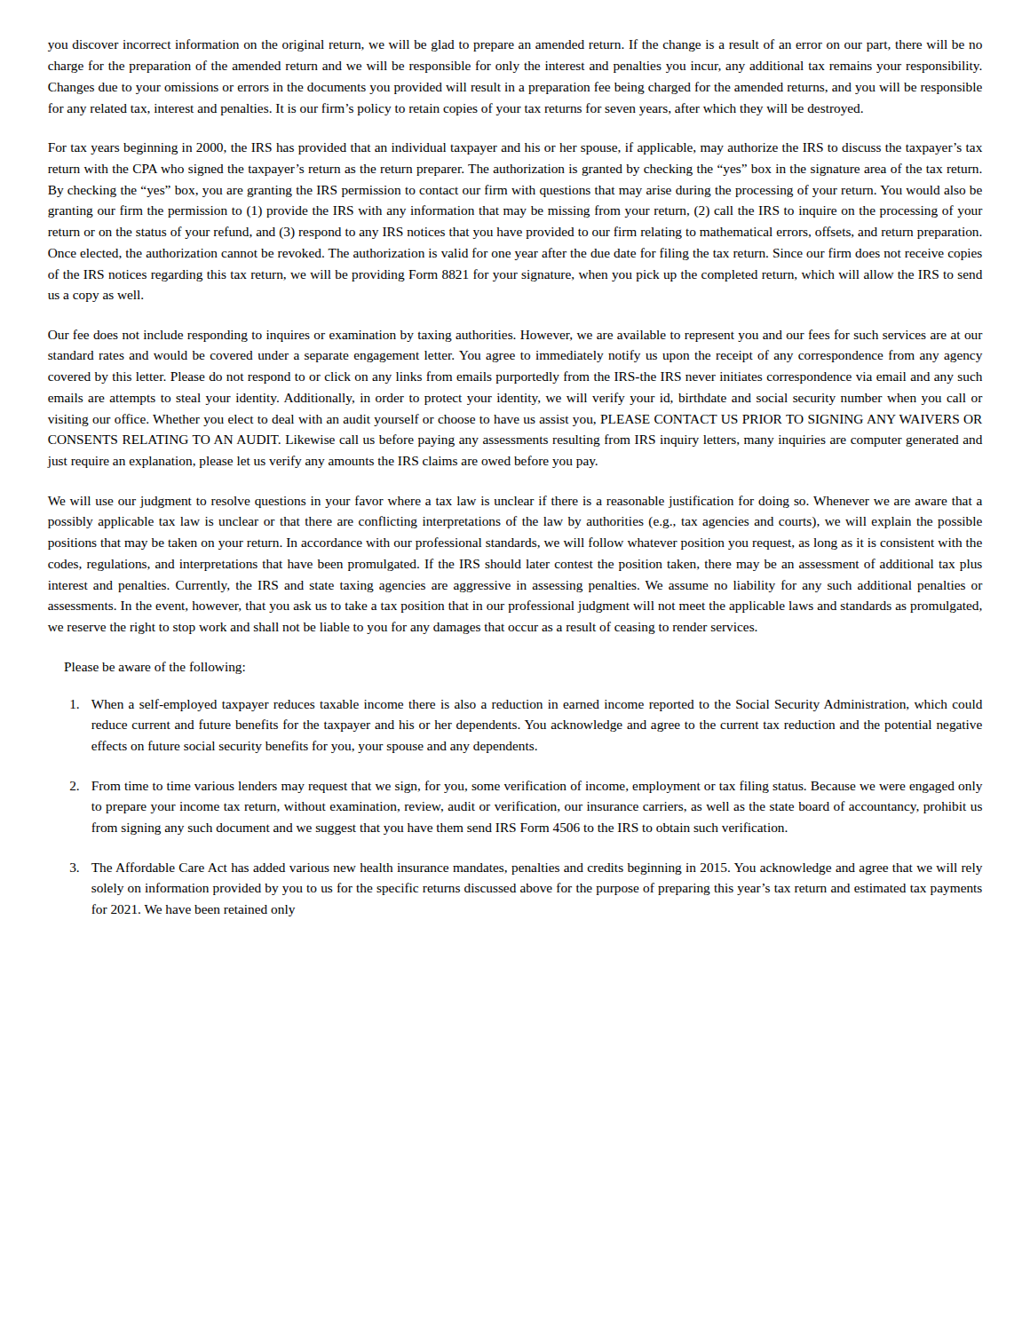you discover incorrect information on the original return, we will be glad to prepare an amended return. If the change is a result of an error on our part, there will be no charge for the preparation of the amended return and we will be responsible for only the interest and penalties you incur, any additional tax remains your responsibility. Changes due to your omissions or errors in the documents you provided will result in a preparation fee being charged for the amended returns, and you will be responsible for any related tax, interest and penalties. It is our firm’s policy to retain copies of your tax returns for seven years, after which they will be destroyed.
For tax years beginning in 2000, the IRS has provided that an individual taxpayer and his or her spouse, if applicable, may authorize the IRS to discuss the taxpayer’s tax return with the CPA who signed the taxpayer’s return as the return preparer. The authorization is granted by checking the “yes” box in the signature area of the tax return. By checking the “yes” box, you are granting the IRS permission to contact our firm with questions that may arise during the processing of your return. You would also be granting our firm the permission to (1) provide the IRS with any information that may be missing from your return, (2) call the IRS to inquire on the processing of your return or on the status of your refund, and (3) respond to any IRS notices that you have provided to our firm relating to mathematical errors, offsets, and return preparation. Once elected, the authorization cannot be revoked. The authorization is valid for one year after the due date for filing the tax return. Since our firm does not receive copies of the IRS notices regarding this tax return, we will be providing Form 8821 for your signature, when you pick up the completed return, which will allow the IRS to send us a copy as well.
Our fee does not include responding to inquires or examination by taxing authorities. However, we are available to represent you and our fees for such services are at our standard rates and would be covered under a separate engagement letter. You agree to immediately notify us upon the receipt of any correspondence from any agency covered by this letter. Please do not respond to or click on any links from emails purportedly from the IRS-the IRS never initiates correspondence via email and any such emails are attempts to steal your identity. Additionally, in order to protect your identity, we will verify your id, birthdate and social security number when you call or visiting our office. Whether you elect to deal with an audit yourself or choose to have us assist you, PLEASE CONTACT US PRIOR TO SIGNING ANY WAIVERS OR CONSENTS RELATING TO AN AUDIT. Likewise call us before paying any assessments resulting from IRS inquiry letters, many inquiries are computer generated and just require an explanation, please let us verify any amounts the IRS claims are owed before you pay.
We will use our judgment to resolve questions in your favor where a tax law is unclear if there is a reasonable justification for doing so. Whenever we are aware that a possibly applicable tax law is unclear or that there are conflicting interpretations of the law by authorities (e.g., tax agencies and courts), we will explain the possible positions that may be taken on your return. In accordance with our professional standards, we will follow whatever position you request, as long as it is consistent with the codes, regulations, and interpretations that have been promulgated. If the IRS should later contest the position taken, there may be an assessment of additional tax plus interest and penalties. Currently, the IRS and state taxing agencies are aggressive in assessing penalties. We assume no liability for any such additional penalties or assessments. In the event, however, that you ask us to take a tax position that in our professional judgment will not meet the applicable laws and standards as promulgated, we reserve the right to stop work and shall not be liable to you for any damages that occur as a result of ceasing to render services.
Please be aware of the following:
When a self-employed taxpayer reduces taxable income there is also a reduction in earned income reported to the Social Security Administration, which could reduce current and future benefits for the taxpayer and his or her dependents. You acknowledge and agree to the current tax reduction and the potential negative effects on future social security benefits for you, your spouse and any dependents.
From time to time various lenders may request that we sign, for you, some verification of income, employment or tax filing status. Because we were engaged only to prepare your income tax return, without examination, review, audit or verification, our insurance carriers, as well as the state board of accountancy, prohibit us from signing any such document and we suggest that you have them send IRS Form 4506 to the IRS to obtain such verification.
The Affordable Care Act has added various new health insurance mandates, penalties and credits beginning in 2015. You acknowledge and agree that we will rely solely on information provided by you to us for the specific returns discussed above for the purpose of preparing this year’s tax return and estimated tax payments for 2021. We have been retained only